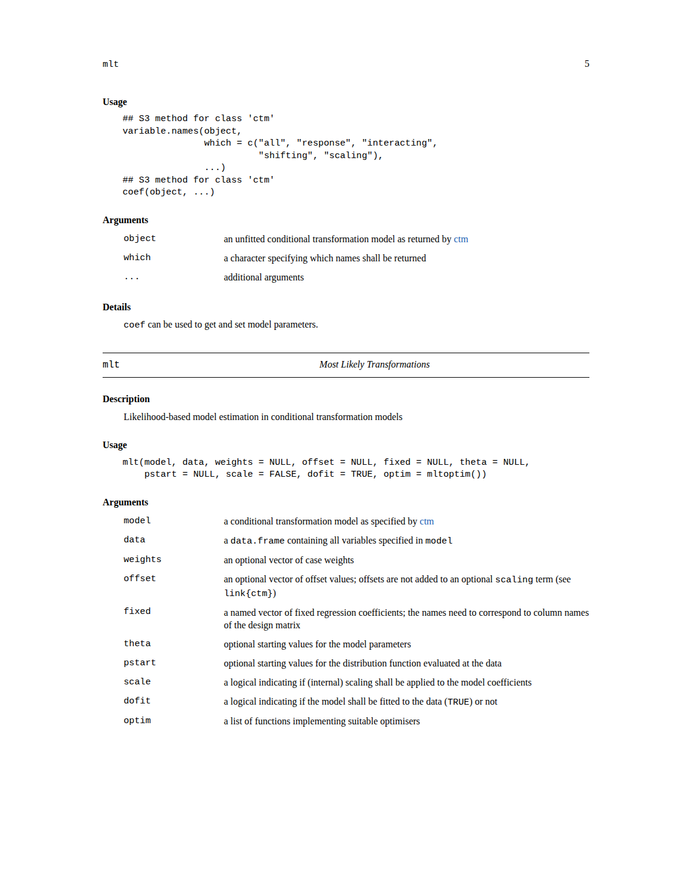mlt 5
Usage
## S3 method for class 'ctm'
variable.names(object,
               which = c("all", "response", "interacting",
                         "shifting", "scaling"),
               ...)
## S3 method for class 'ctm'
coef(object, ...)
Arguments
object
an unfitted conditional transformation model as returned by ctm
which
a character specifying which names shall be returned
...
additional arguments
Details
coef can be used to get and set model parameters.
mlt Most Likely Transformations
Description
Likelihood-based model estimation in conditional transformation models
Usage
mlt(model, data, weights = NULL, offset = NULL, fixed = NULL, theta = NULL,
    pstart = NULL, scale = FALSE, dofit = TRUE, optim = mltoptim())
Arguments
model
a conditional transformation model as specified by ctm
data
a data.frame containing all variables specified in model
weights
an optional vector of case weights
offset
an optional vector of offset values; offsets are not added to an optional scaling term (see link{ctm})
fixed
a named vector of fixed regression coefficients; the names need to correspond to column names of the design matrix
theta
optional starting values for the model parameters
pstart
optional starting values for the distribution function evaluated at the data
scale
a logical indicating if (internal) scaling shall be applied to the model coefficients
dofit
a logical indicating if the model shall be fitted to the data (TRUE) or not
optim
a list of functions implementing suitable optimisers